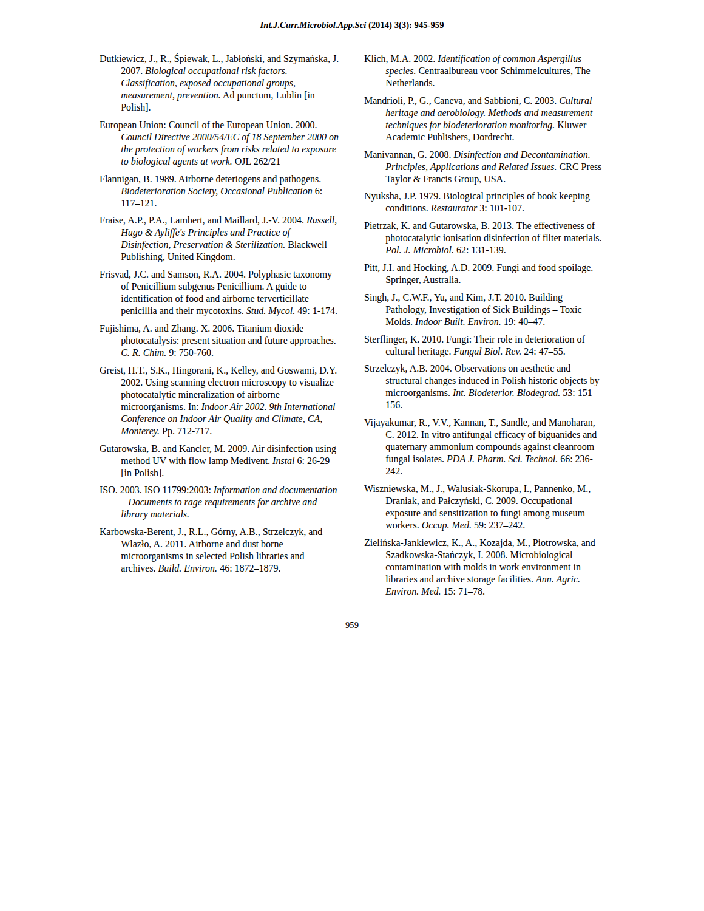Int.J.Curr.Microbiol.App.Sci (2014) 3(3): 945-959
Dutkiewicz, J., R., Śpiewak, L., Jabłoński, and Szymańska, J. 2007. Biological occupational risk factors. Classification, exposed occupational groups, measurement, prevention. Ad punctum, Lublin [in Polish].
European Union: Council of the European Union. 2000. Council Directive 2000/54/EC of 18 September 2000 on the protection of workers from risks related to exposure to biological agents at work. OJL 262/21
Flannigan, B. 1989. Airborne deteriogens and pathogens. Biodeterioration Society, Occasional Publication 6: 117–121.
Fraise, A.P., P.A., Lambert, and Maillard, J.-V. 2004. Russell, Hugo & Ayliffe's Principles and Practice of Disinfection, Preservation & Sterilization. Blackwell Publishing, United Kingdom.
Frisvad, J.C. and Samson, R.A. 2004. Polyphasic taxonomy of Penicillium subgenus Penicillium. A guide to identification of food and airborne terverticillate penicillia and their mycotoxins. Stud. Mycol. 49: 1-174.
Fujishima, A. and Zhang. X. 2006. Titanium dioxide photocatalysis: present situation and future approaches. C. R. Chim. 9: 750-760.
Greist, H.T., S.K., Hingorani, K., Kelley, and Goswami, D.Y. 2002. Using scanning electron microscopy to visualize photocatalytic mineralization of airborne microorganisms. In: Indoor Air 2002. 9th International Conference on Indoor Air Quality and Climate, CA, Monterey. Pp. 712-717.
Gutarowska, B. and Kancler, M. 2009. Air disinfection using method UV with flow lamp Medivent. Instal 6: 26-29 [in Polish].
ISO. 2003. ISO 11799:2003: Information and documentation – Documents to rage requirements for archive and library materials.
Karbowska-Berent, J., R.L., Górny, A.B., Strzelczyk, and Wlazło, A. 2011. Airborne and dust borne microorganisms in selected Polish libraries and archives. Build. Environ. 46: 1872–1879.
Klich, M.A. 2002. Identification of common Aspergillus species. Centraalbureau voor Schimmelcultures, The Netherlands.
Mandrioli, P., G., Caneva, and Sabbioni, C. 2003. Cultural heritage and aerobiology. Methods and measurement techniques for biodeterioration monitoring. Kluwer Academic Publishers, Dordrecht.
Manivannan, G. 2008. Disinfection and Decontamination. Principles, Applications and Related Issues. CRC Press Taylor & Francis Group, USA.
Nyuksha, J.P. 1979. Biological principles of book keeping conditions. Restaurator 3: 101-107.
Pietrzak, K. and Gutarowska, B. 2013. The effectiveness of photocatalytic ionisation disinfection of filter materials. Pol. J. Microbiol. 62: 131-139.
Pitt, J.I. and Hocking, A.D. 2009. Fungi and food spoilage. Springer, Australia.
Singh, J., C.W.F., Yu, and Kim, J.T. 2010. Building Pathology, Investigation of Sick Buildings – Toxic Molds. Indoor Built. Environ. 19: 40–47.
Sterflinger, K. 2010. Fungi: Their role in deterioration of cultural heritage. Fungal Biol. Rev. 24: 47–55.
Strzelczyk, A.B. 2004. Observations on aesthetic and structural changes induced in Polish historic objects by microorganisms. Int. Biodeterior. Biodegrad. 53: 151–156.
Vijayakumar, R., V.V., Kannan, T., Sandle, and Manoharan, C. 2012. In vitro antifungal efficacy of biguanides and quaternary ammonium compounds against cleanroom fungal isolates. PDA J. Pharm. Sci. Technol. 66: 236-242.
Wiszniewska, M., J., Walusiak-Skorupa, I., Pannenko, M., Draniak, and Pałczyński, C. 2009. Occupational exposure and sensitization to fungi among museum workers. Occup. Med. 59: 237–242.
Zielińska-Jankiewicz, K., A., Kozajda, M., Piotrowska, and Szadkowska-Stańczyk, I. 2008. Microbiological contamination with molds in work environment in libraries and archive storage facilities. Ann. Agric. Environ. Med. 15: 71–78.
959